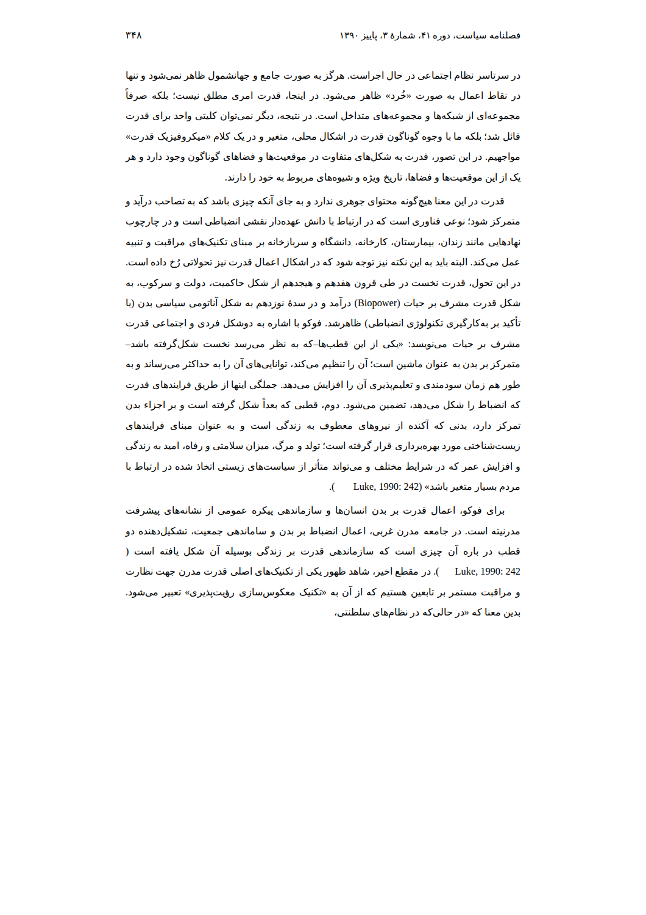فصلنامه سیاست، دوره ۴۱، شمارهٔ ۳، پاییز ۱۳۹۰ ۳۴۸
در سرتاسر نظام اجتماعی در حال اجراست. هرگز به صورت جامع و جهانشمول ظاهر نمی‌شود و تنها در نقاط اعمال به صورت «خُرد» ظاهر می‌شود. در اینجا، قدرت امری مطلق نیست؛ بلکه صرفاً مجموعه‌ای از شبکه‌ها و مجموعه‌های متداخل است. در نتیجه، دیگر نمی‌توان کلیتی واحد برای قدرت قائل شد؛ بلکه ما با وجوه گوناگون قدرت در اشکال محلی، متغیر و در یک کلام «میکروفیزیک قدرت» مواجهیم. در این تصور، قدرت به شکل‌های متفاوت در موقعیت‌ها و فضاهای گوناگون وجود دارد و هر یک از این موقعیت‌ها و فضاها، تاریخ ویژه و شیوه‌های مربوط به خود را دارند.
قدرت در این معنا هیچ‌گونه محتوای جوهری ندارد و به جای آنکه چیزی باشد که به تصاحب درآید و متمرکز شود؛ نوعی فناوری است که در ارتباط با دانش عهده‌دار نقشی انضباطی است و در چارچوب نهادهایی مانند زندان، بیمارستان، کارخانه، دانشگاه و سربازخانه بر مبنای تکنیک‌های مراقبت و تنبیه عمل می‌کند. البته باید به این نکته نیز توجه شود که در اشکال اعمال قدرت نیز تحولاتی رُخ داده است. در این تحول، قدرت نخست در طی قرون هفدهم و هیجدهم از شکل حاکمیت، دولت و سرکوب، به شکل قدرت مشرف بر حیات (Biopower) درآمد و در سدهٔ نوزدهم به شکل آناتومی سیاسی بدن (با تأکید بر به‌کارگیری تکنولوژی انضباطی) ظاهرشد. فوکو با اشاره به دوشکل فردی و اجتماعی قدرت مشرف بر حیات می‌نویسد: «یکی از این قطب‌ها–که به نظر می‌رسد نخست شکل‌گرفته باشد– متمرکز بر بدن به عنوان ماشین است؛ آن را تنظیم می‌کند، توانایی‌های آن را به حداکثر می‌رساند و به طور هم زمان سودمندی و تعلیم‌پذیری آن را افزایش می‌دهد. جملگی اینها از طریق فرایندهای قدرت که انضباط را شکل می‌دهد، تضمین می‌شود. دوم، قطبی که بعداً شکل گرفته است و بر اجزاء بدن تمرکز دارد، بدنی که آکنده از نیروهای معطوف به زندگی است و به عنوان مبنای فرایندهای زیست‌شناختی مورد بهره‌برداری قرار گرفته است؛ تولد و مرگ، میزان سلامتی و رفاه، امید به زندگی و افزایش عمر که در شرایط مختلف و می‌تواند متأثر از سیاست‌های زیستی اتخاذ شده در ارتباط با مردم بسیار متغیر باشد» (Luke, 1990: 242 ).
برای فوکو، اعمال قدرت بر بدن انسان‌ها و سازماندهی پیکره عمومی از نشانه‌های پیشرفت مدرنیته است. در جامعه مدرن غربی، اعمال انضباط بر بدن و ساماندهی جمعیت، تشکیل‌دهنده دو قطب در باره آن چیزی است که سازماندهی قدرت بر زندگی بوسیله آن شکل یافته است (Luke, 1990: 242). در مقطع اخیر، شاهد ظهور یکی از تکنیک‌های اصلی قدرت مدرن جهت نظارت و مراقبت مستمر بر تابعین هستیم که از آن به «تکنیک معکوس‌سازی رؤیت‌پذیری» تعبیر می‌شود. بدین معنا که «در حالی‌که در نظام‌های سلطنتی،